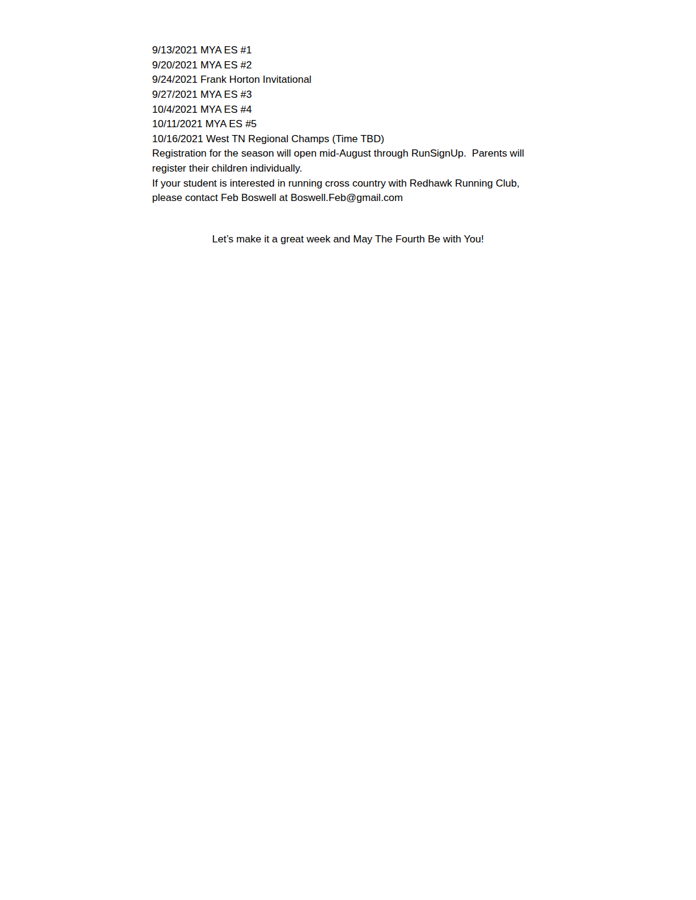9/13/2021 MYA ES #1
9/20/2021 MYA ES #2
9/24/2021 Frank Horton Invitational
9/27/2021 MYA ES #3
10/4/2021 MYA ES #4
10/11/2021 MYA ES #5
10/16/2021 West TN Regional Champs (Time TBD)
Registration for the season will open mid-August through RunSignUp. Parents will register their children individually.
If your student is interested in running cross country with Redhawk Running Club, please contact Feb Boswell at Boswell.Feb@gmail.com
Let’s make it a great week and May The Fourth Be with You!